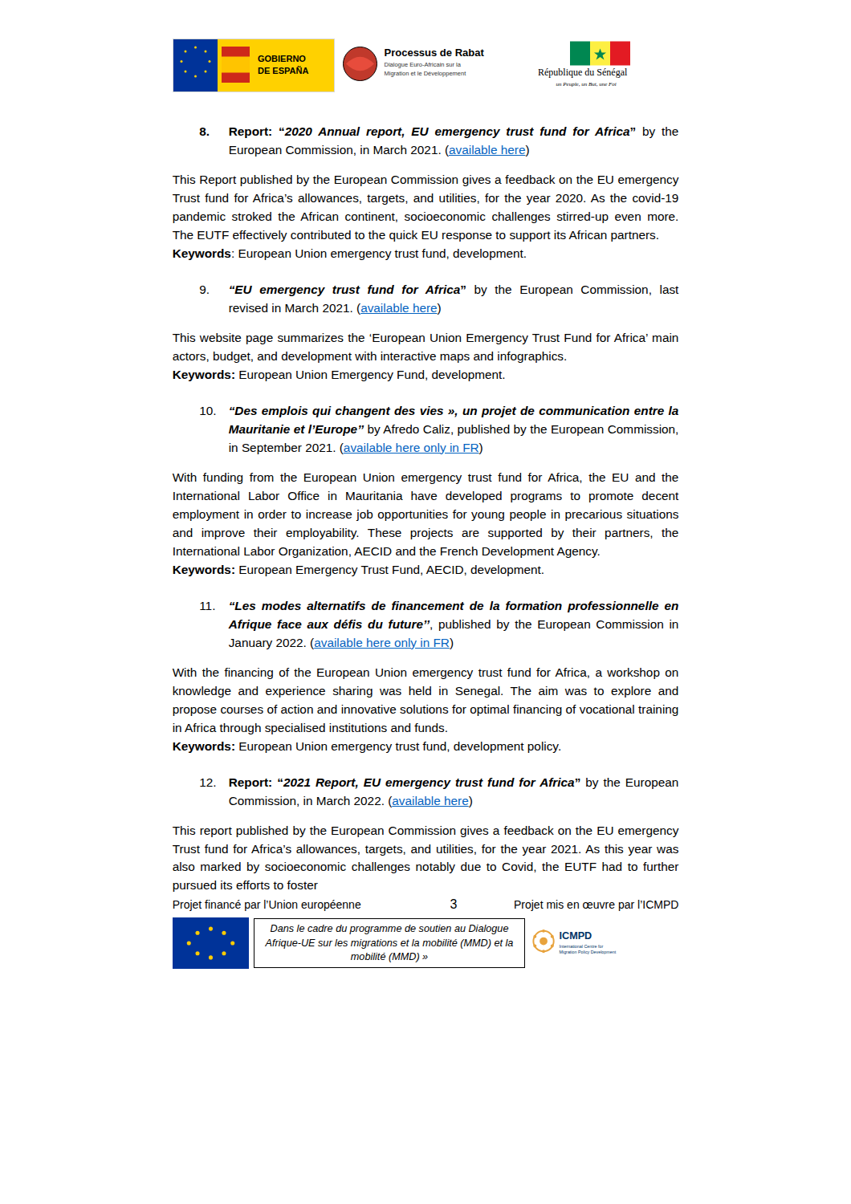8.
Report: “2020 Annual report, EU emergency trust fund for Africa” by the European Commission, in March 2021. (available here)
This Report published by the European Commission gives a feedback on the EU emergency Trust fund for Africa’s allowances, targets, and utilities, for the year 2020. As the covid-19 pandemic stroked the African continent, socioeconomic challenges stirred-up even more. The EUTF effectively contributed to the quick EU response to support its African partners.
Keywords: European Union emergency trust fund, development.
9.
“EU emergency trust fund for Africa” by the European Commission, last revised in March 2021. (available here)
This website page summarizes the ‘European Union Emergency Trust Fund for Africa’ main actors, budget, and development with interactive maps and infographics.
Keywords: European Union Emergency Fund, development.
10.
“Des emplois qui changent des vies », un projet de communication entre la Mauritanie et l’Europe’’ by Afredo Caliz, published by the European Commission, in September 2021. (available here only in FR)
With funding from the European Union emergency trust fund for Africa, the EU and the International Labor Office in Mauritania have developed programs to promote decent employment in order to increase job opportunities for young people in precarious situations and improve their employability. These projects are supported by their partners, the International Labor Organization, AECID and the French Development Agency.
Keywords: European Emergency Trust Fund, AECID, development.
11.
“Les modes alternatifs de financement de la formation professionnelle en Afrique face aux défis du future’’, published by the European Commission in January 2022. (available here only in FR)
With the financing of the European Union emergency trust fund for Africa, a workshop on knowledge and experience sharing was held in Senegal. The aim was to explore and propose courses of action and innovative solutions for optimal financing of vocational training in Africa through specialised institutions and funds.
Keywords: European Union emergency trust fund, development policy.
12.
Report: “2021 Report, EU emergency trust fund for Africa” by the European Commission, in March 2022. (available here)
This report published by the European Commission gives a feedback on the EU emergency Trust fund for Africa’s allowances, targets, and utilities, for the year 2021. As this year was also marked by socioeconomic challenges notably due to Covid, the EUTF had to further pursued its efforts to foster
Projet financé par l’Union européenne
3
Projet mis en œuvre par l’ICMPD
Dans le cadre du programme de soutien au Dialogue Afrique-UE sur les migrations et la mobilité (MMD) et la mobilité (MMD) »